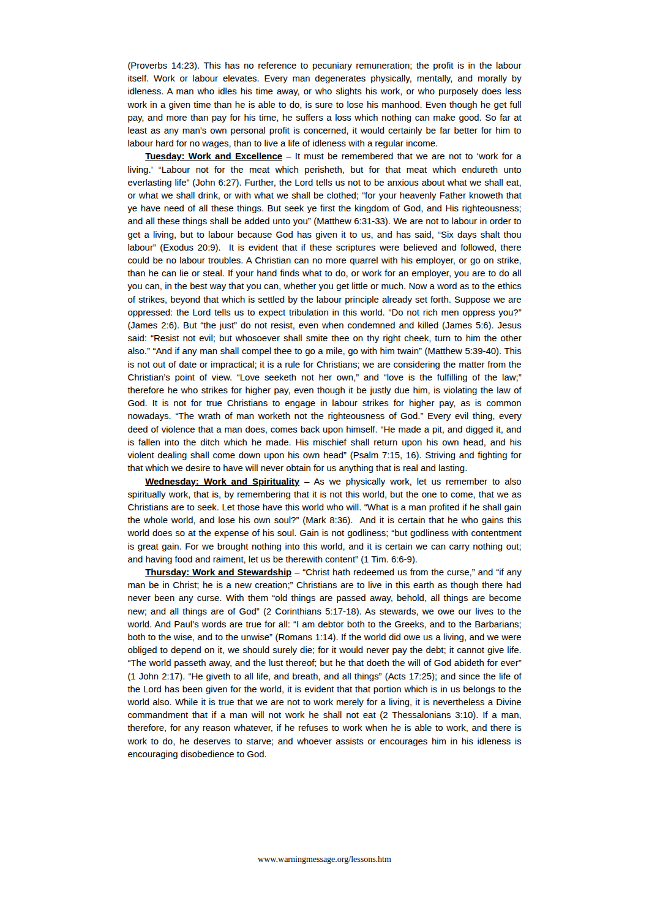(Proverbs 14:23). This has no reference to pecuniary remuneration; the profit is in the labour itself. Work or labour elevates. Every man degenerates physically, mentally, and morally by idleness. A man who idles his time away, or who slights his work, or who purposely does less work in a given time than he is able to do, is sure to lose his manhood. Even though he get full pay, and more than pay for his time, he suffers a loss which nothing can make good. So far at least as any man’s own personal profit is concerned, it would certainly be far better for him to labour hard for no wages, than to live a life of idleness with a regular income.
Tuesday: Work and Excellence – It must be remembered that we are not to ‘work for a living.’ “Labour not for the meat which perisheth, but for that meat which endureth unto everlasting life” (John 6:27). Further, the Lord tells us not to be anxious about what we shall eat, or what we shall drink, or with what we shall be clothed; “for your heavenly Father knoweth that ye have need of all these things. But seek ye first the kingdom of God, and His righteousness; and all these things shall be added unto you” (Matthew 6:31-33). We are not to labour in order to get a living, but to labour because God has given it to us, and has said, “Six days shalt thou labour” (Exodus 20:9). It is evident that if these scriptures were believed and followed, there could be no labour troubles. A Christian can no more quarrel with his employer, or go on strike, than he can lie or steal. If your hand finds what to do, or work for an employer, you are to do all you can, in the best way that you can, whether you get little or much. Now a word as to the ethics of strikes, beyond that which is settled by the labour principle already set forth. Suppose we are oppressed: the Lord tells us to expect tribulation in this world. “Do not rich men oppress you?” (James 2:6). But “the just” do not resist, even when condemned and killed (James 5:6). Jesus said: “Resist not evil; but whosoever shall smite thee on thy right cheek, turn to him the other also.” “And if any man shall compel thee to go a mile, go with him twain” (Matthew 5:39-40). This is not out of date or impractical; it is a rule for Christians; we are considering the matter from the Christian’s point of view. “Love seeketh not her own,” and “love is the fulfilling of the law;” therefore he who strikes for higher pay, even though it be justly due him, is violating the law of God. It is not for true Christians to engage in labour strikes for higher pay, as is common nowadays. “The wrath of man worketh not the righteousness of God.” Every evil thing, every deed of violence that a man does, comes back upon himself. “He made a pit, and digged it, and is fallen into the ditch which he made. His mischief shall return upon his own head, and his violent dealing shall come down upon his own head” (Psalm 7:15, 16). Striving and fighting for that which we desire to have will never obtain for us anything that is real and lasting.
Wednesday: Work and Spirituality – As we physically work, let us remember to also spiritually work, that is, by remembering that it is not this world, but the one to come, that we as Christians are to seek. Let those have this world who will. “What is a man profited if he shall gain the whole world, and lose his own soul?” (Mark 8:36). And it is certain that he who gains this world does so at the expense of his soul. Gain is not godliness; “but godliness with contentment is great gain. For we brought nothing into this world, and it is certain we can carry nothing out; and having food and raiment, let us be therewith content” (1 Tim. 6:6-9).
Thursday: Work and Stewardship – “Christ hath redeemed us from the curse,” and “if any man be in Christ; he is a new creation;” Christians are to live in this earth as though there had never been any curse. With them “old things are passed away, behold, all things are become new; and all things are of God” (2 Corinthians 5:17-18). As stewards, we owe our lives to the world. And Paul’s words are true for all: “I am debtor both to the Greeks, and to the Barbarians; both to the wise, and to the unwise” (Romans 1:14). If the world did owe us a living, and we were obliged to depend on it, we should surely die; for it would never pay the debt; it cannot give life. “The world passeth away, and the lust thereof; but he that doeth the will of God abideth for ever” (1 John 2:17). “He giveth to all life, and breath, and all things” (Acts 17:25); and since the life of the Lord has been given for the world, it is evident that that portion which is in us belongs to the world also. While it is true that we are not to work merely for a living, it is nevertheless a Divine commandment that if a man will not work he shall not eat (2 Thessalonians 3:10). If a man, therefore, for any reason whatever, if he refuses to work when he is able to work, and there is work to do, he deserves to starve; and whoever assists or encourages him in his idleness is encouraging disobedience to God.
www.warningmessage.org/lessons.htm